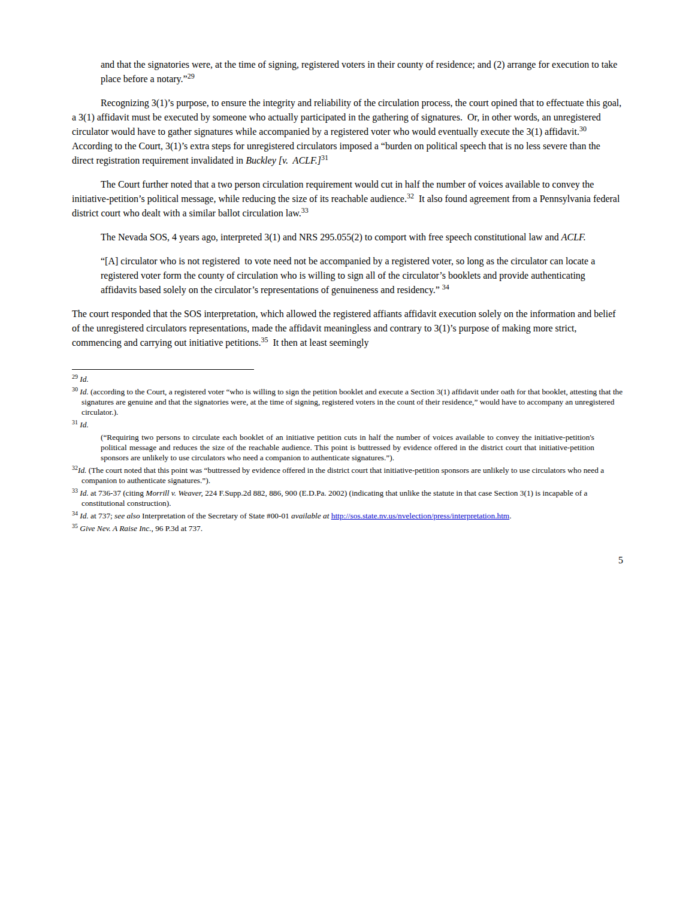and that the signatories were, at the time of signing, registered voters in their county of residence; and (2) arrange for execution to take place before a notary.”29
Recognizing 3(1)’s purpose, to ensure the integrity and reliability of the circulation process, the court opined that to effectuate this goal, a 3(1) affidavit must be executed by someone who actually participated in the gathering of signatures. Or, in other words, an unregistered circulator would have to gather signatures while accompanied by a registered voter who would eventually execute the 3(1) affidavit.30 According to the Court, 3(1)’s extra steps for unregistered circulators imposed a “burden on political speech that is no less severe than the direct registration requirement invalidated in Buckley [v. ACLF.]31
The Court further noted that a two person circulation requirement would cut in half the number of voices available to convey the initiative-petition’s political message, while reducing the size of its reachable audience.32 It also found agreement from a Pennsylvania federal district court who dealt with a similar ballot circulation law.33
The Nevada SOS, 4 years ago, interpreted 3(1) and NRS 295.055(2) to comport with free speech constitutional law and ACLF.
“[A] circulator who is not registered to vote need not be accompanied by a registered voter, so long as the circulator can locate a registered voter form the county of circulation who is willing to sign all of the circulator’s booklets and provide authenticating affidavits based solely on the circulator’s representations of genuineness and residency.” 34
The court responded that the SOS interpretation, which allowed the registered affiants affidavit execution solely on the information and belief of the unregistered circulators representations, made the affidavit meaningless and contrary to 3(1)’s purpose of making more strict, commencing and carrying out initiative petitions.35 It then at least seemingly
29 Id.
30 Id. (according to the Court, a registered voter “who is willing to sign the petition booklet and execute a Section 3(1) affidavit under oath for that booklet, attesting that the signatures are genuine and that the signatories were, at the time of signing, registered voters in the count of their residence,” would have to accompany an unregistered circulator.).
31 Id.
(“Requiring two persons to circulate each booklet of an initiative petition cuts in half the number of voices available to convey the initiative-petition's political message and reduces the size of the reachable audience. This point is buttressed by evidence offered in the district court that initiative-petition sponsors are unlikely to use circulators who need a companion to authenticate signatures.”).
32Id. (The court noted that this point was “buttressed by evidence offered in the district court that initiative-petition sponsors are unlikely to use circulators who need a companion to authenticate signatures.”).
33 Id. at 736-37 (citing Morrill v. Weaver, 224 F.Supp.2d 882, 886, 900 (E.D.Pa. 2002) (indicating that unlike the statute in that case Section 3(1) is incapable of a constitutional construction).
34 Id. at 737; see also Interpretation of the Secretary of State #00-01 available at http://sos.state.nv.us/nvelection/press/interpretation.htm.
35 Give Nev. A Raise Inc., 96 P.3d at 737.
5